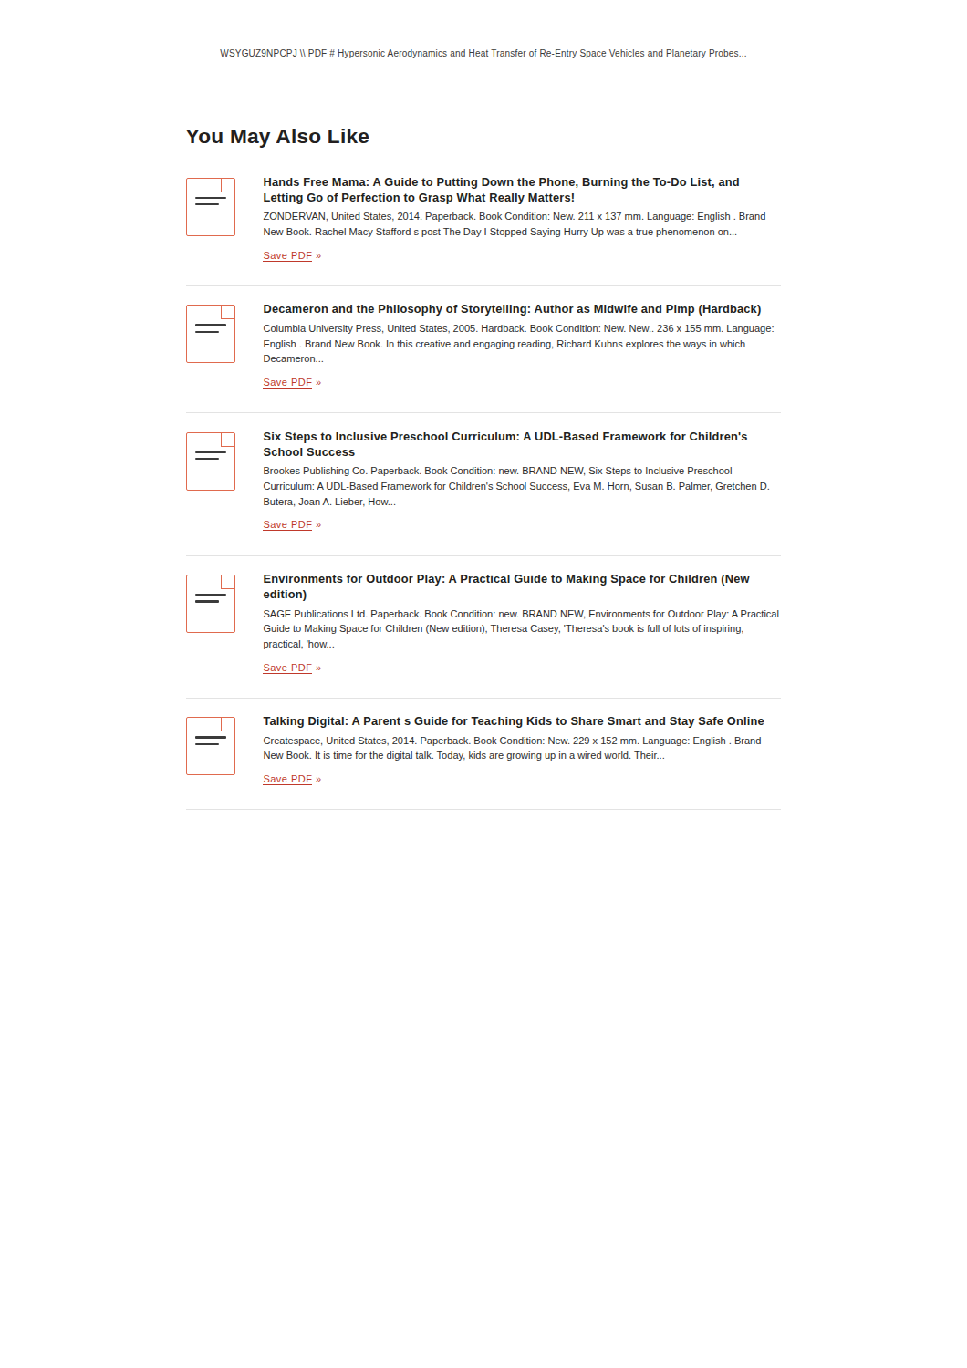WSYGUZ9NPCPJ \\ PDF # Hypersonic Aerodynamics and Heat Transfer of Re-Entry Space Vehicles and Planetary Probes...
You May Also Like
Hands Free Mama: A Guide to Putting Down the Phone, Burning the To-Do List, and Letting Go of Perfection to Grasp What Really Matters!
ZONDERVAN, United States, 2014. Paperback. Book Condition: New. 211 x 137 mm. Language: English . Brand New Book. Rachel Macy Stafford s post The Day I Stopped Saying Hurry Up was a true phenomenon on...
Save PDF »
Decameron and the Philosophy of Storytelling: Author as Midwife and Pimp (Hardback)
Columbia University Press, United States, 2005. Hardback. Book Condition: New. New.. 236 x 155 mm. Language: English . Brand New Book. In this creative and engaging reading, Richard Kuhns explores the ways in which Decameron...
Save PDF »
Six Steps to Inclusive Preschool Curriculum: A UDL-Based Framework for Children's School Success
Brookes Publishing Co. Paperback. Book Condition: new. BRAND NEW, Six Steps to Inclusive Preschool Curriculum: A UDL-Based Framework for Children's School Success, Eva M. Horn, Susan B. Palmer, Gretchen D. Butera, Joan A. Lieber, How...
Save PDF »
Environments for Outdoor Play: A Practical Guide to Making Space for Children (New edition)
SAGE Publications Ltd. Paperback. Book Condition: new. BRAND NEW, Environments for Outdoor Play: A Practical Guide to Making Space for Children (New edition), Theresa Casey, 'Theresa's book is full of lots of inspiring, practical, 'how...
Save PDF »
Talking Digital: A Parent s Guide for Teaching Kids to Share Smart and Stay Safe Online
Createspace, United States, 2014. Paperback. Book Condition: New. 229 x 152 mm. Language: English . Brand New Book. It is time for the digital talk. Today, kids are growing up in a wired world. Their...
Save PDF »